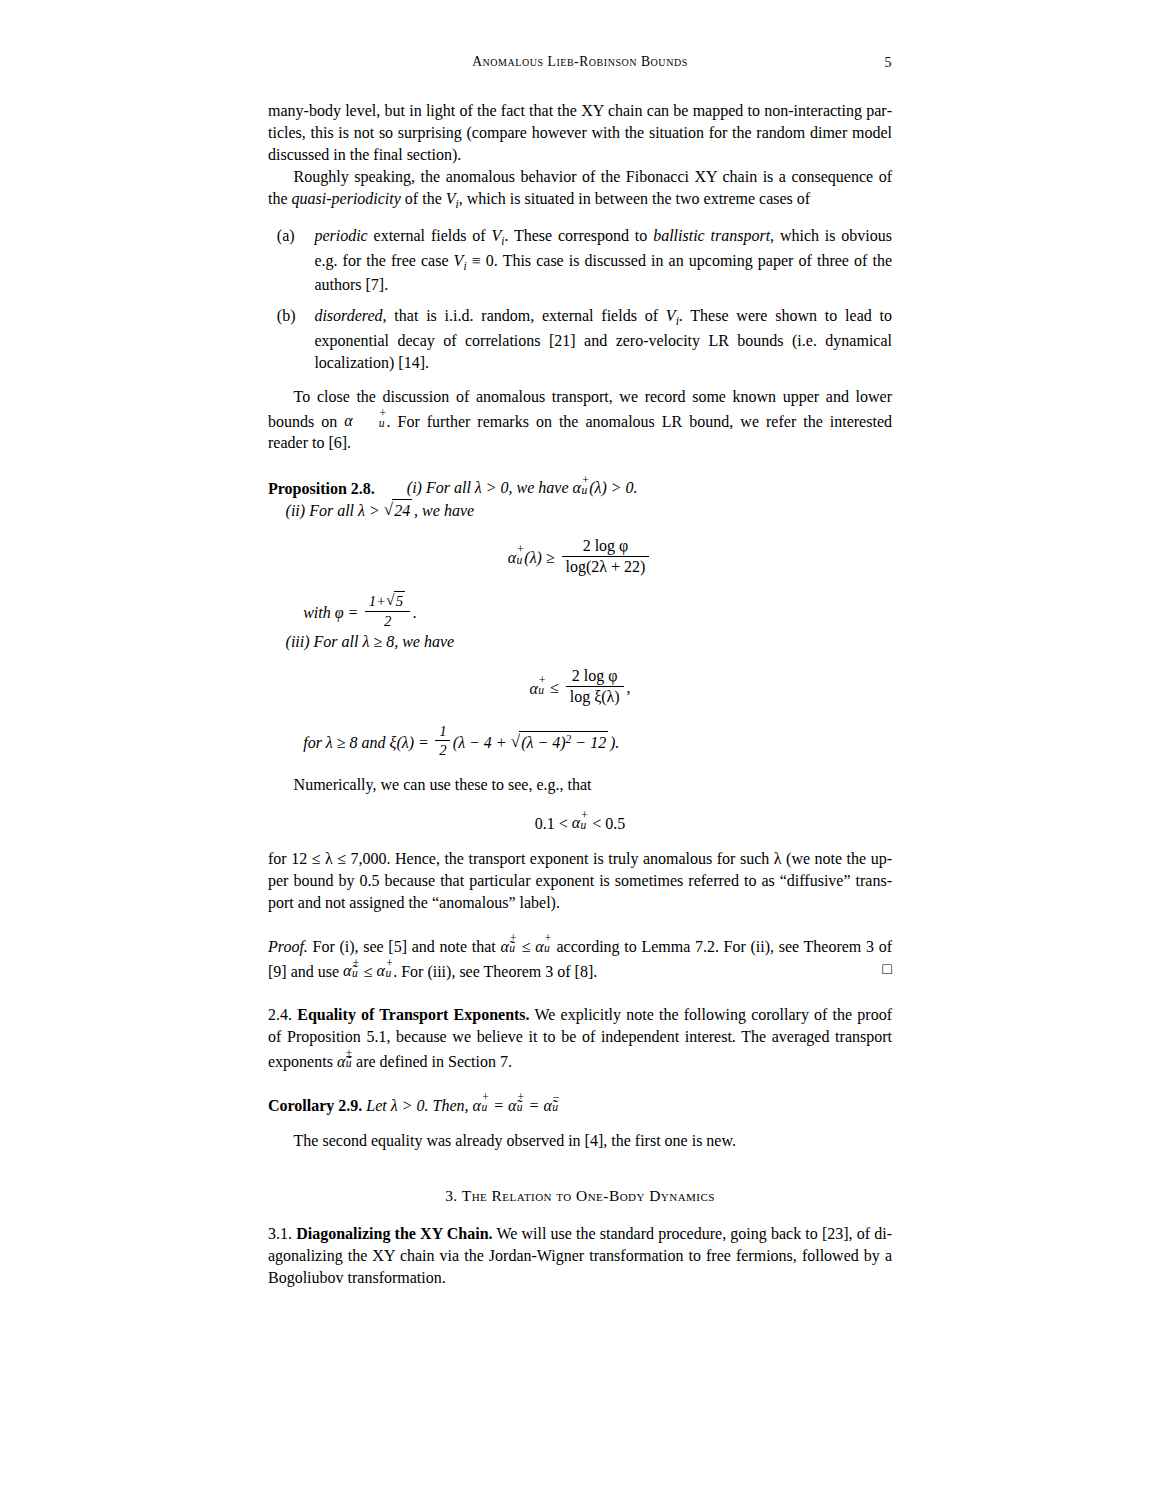Anomalous Lieb-Robinson Bounds 5
many-body level, but in light of the fact that the XY chain can be mapped to non-interacting particles, this is not so surprising (compare however with the situation for the random dimer model discussed in the final section).
Roughly speaking, the anomalous behavior of the Fibonacci XY chain is a consequence of the quasi-periodicity of the Vi, which is situated in between the two extreme cases of
(a) periodic external fields of Vi. These correspond to ballistic transport, which is obvious e.g. for the free case Vi ≡ 0. This case is discussed in an upcoming paper of three of the authors [7].
(b) disordered, that is i.i.d. random, external fields of Vi. These were shown to lead to exponential decay of correlations [21] and zero-velocity LR bounds (i.e. dynamical localization) [14].
To close the discussion of anomalous transport, we record some known upper and lower bounds on α+u. For further remarks on the anomalous LR bound, we refer the interested reader to [6].
Proposition 2.8.  (i) For all λ > 0, we have α+u(λ) > 0.
(ii) For all λ > 24, we have
α+u(λ) ≥ 2 log φ log(2λ + 22)
with φ = 1+52.
(iii) For all λ ≥ 8, we have
α+u ≤ 2 log φ log ξ(λ),
for λ ≥ 8 and ξ(λ) = 12(λ − 4 + (λ − 4)2 − 12).
Numerically, we can use these to see, e.g., that
0.1 < α+u < 0.5
for 12 ≤ λ ≤ 7,000. Hence, the transport exponent is truly anomalous for such λ (we note the upper bound by 0.5 because that particular exponent is sometimes referred to as “diffusive” transport and not assigned the “anomalous” label).
Proof. For (i), see [5] and note that α̃+u ≤ α+u according to Lemma 7.2. For (ii), see Theorem 3 of [9] and use α̃+u ≤ α+u. For (iii), see Theorem 3 of [8]. □
2.4. Equality of Transport Exponents. We explicitly note the following corollary of the proof of Proposition 5.1, because we believe it to be of independent interest. The averaged transport exponents α̃±u are defined in Section 7.
Corollary 2.9. Let λ > 0. Then, α+u = α̃+u = α̃−u
The second equality was already observed in [4], the first one is new.
3. The Relation to One-Body Dynamics
3.1. Diagonalizing the XY Chain. We will use the standard procedure, going back to [23], of diagonalizing the XY chain via the Jordan-Wigner transformation to free fermions, followed by a Bogoliubov transformation.